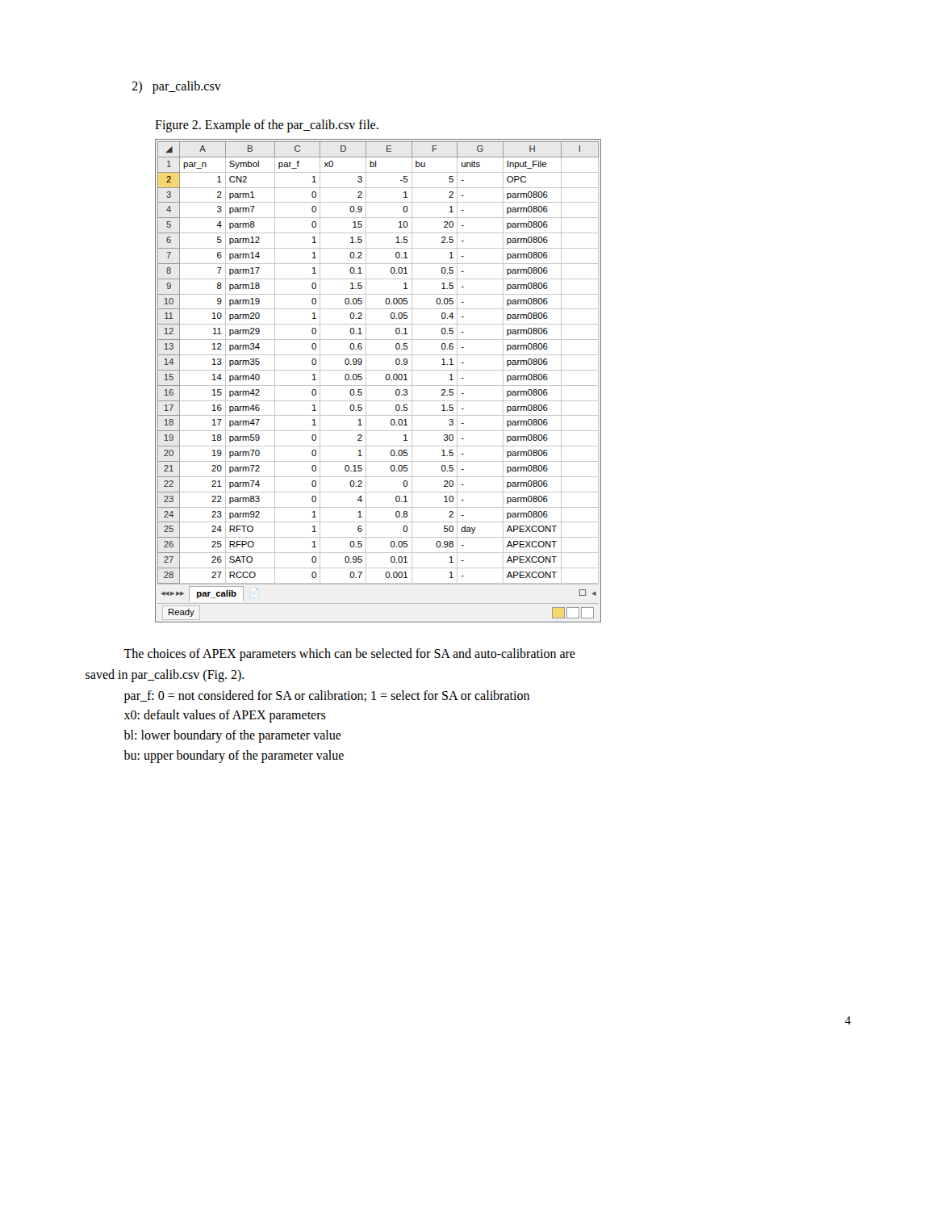2) par_calib.csv
Figure 2. Example of the par_calib.csv file.
| ◢ | A | B | C | D | E | F | G | H | I |
| --- | --- | --- | --- | --- | --- | --- | --- | --- | --- |
| 1 | par_n | Symbol | par_f | x0 | bl | bu | units | Input_File | |
| 2 | 1 | CN2 | 1 | 3 | -5 | 5 | - | OPC | |
| 3 | 2 | parm1 | 0 | 2 | 1 | 2 | - | parm0806 | |
| 4 | 3 | parm7 | 0 | 0.9 | 0 | 1 | - | parm0806 | |
| 5 | 4 | parm8 | 0 | 15 | 10 | 20 | - | parm0806 | |
| 6 | 5 | parm12 | 1 | 1.5 | 1.5 | 2.5 | - | parm0806 | |
| 7 | 6 | parm14 | 1 | 0.2 | 0.1 | 1 | - | parm0806 | |
| 8 | 7 | parm17 | 1 | 0.1 | 0.01 | 0.5 | - | parm0806 | |
| 9 | 8 | parm18 | 0 | 1.5 | 1 | 1.5 | - | parm0806 | |
| 10 | 9 | parm19 | 0 | 0.05 | 0.005 | 0.05 | - | parm0806 | |
| 11 | 10 | parm20 | 1 | 0.2 | 0.05 | 0.4 | - | parm0806 | |
| 12 | 11 | parm29 | 0 | 0.1 | 0.1 | 0.5 | - | parm0806 | |
| 13 | 12 | parm34 | 0 | 0.6 | 0.5 | 0.6 | - | parm0806 | |
| 14 | 13 | parm35 | 0 | 0.99 | 0.9 | 1.1 | - | parm0806 | |
| 15 | 14 | parm40 | 1 | 0.05 | 0.001 | 1 | - | parm0806 | |
| 16 | 15 | parm42 | 0 | 0.5 | 0.3 | 2.5 | - | parm0806 | |
| 17 | 16 | parm46 | 1 | 0.5 | 0.5 | 1.5 | - | parm0806 | |
| 18 | 17 | parm47 | 1 | 1 | 0.01 | 3 | - | parm0806 | |
| 19 | 18 | parm59 | 0 | 2 | 1 | 30 | - | parm0806 | |
| 20 | 19 | parm70 | 0 | 1 | 0.05 | 1.5 | - | parm0806 | |
| 21 | 20 | parm72 | 0 | 0.15 | 0.05 | 0.5 | - | parm0806 | |
| 22 | 21 | parm74 | 0 | 0.2 | 0 | 20 | - | parm0806 | |
| 23 | 22 | parm83 | 0 | 4 | 0.1 | 10 | - | parm0806 | |
| 24 | 23 | parm92 | 1 | 1 | 0.8 | 2 | - | parm0806 | |
| 25 | 24 | RFTO | 1 | 6 | 0 | 50 | day | APEXCONT | |
| 26 | 25 | RFPO | 1 | 0.5 | 0.05 | 0.98 | - | APEXCONT | |
| 27 | 26 | SATO | 0 | 0.95 | 0.01 | 1 | - | APEXCONT | |
| 28 | 27 | RCCO | 0 | 0.7 | 0.001 | 1 | - | APEXCONT | |
◂◂ ▸ ▸▸ par_calib 📄 ☐ ◂
Ready
The choices of APEX parameters which can be selected for SA and auto-calibration are
saved in par_calib.csv (Fig. 2).
par_f: 0 = not considered for SA or calibration; 1 = select for SA or calibration
x0: default values of APEX parameters
bl: lower boundary of the parameter value
bu: upper boundary of the parameter value
4